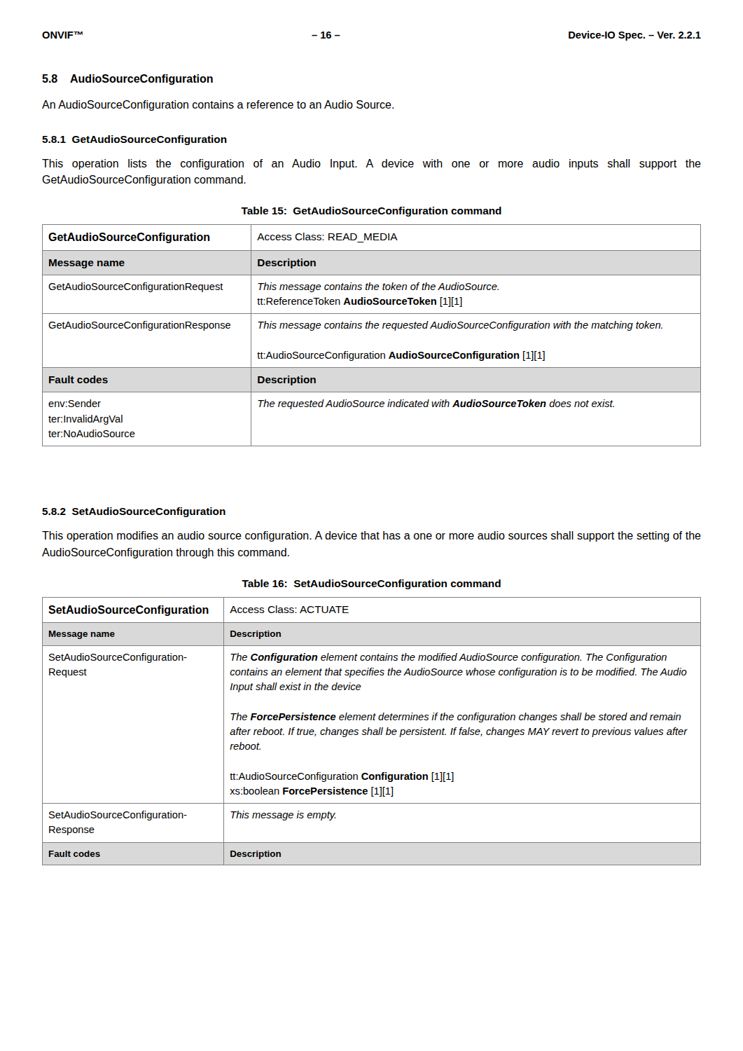ONVIF™
– 16 –
Device-IO Spec. – Ver. 2.2.1
5.8 AudioSourceConfiguration
An AudioSourceConfiguration contains a reference to an Audio Source.
5.8.1 GetAudioSourceConfiguration
This operation lists the configuration of an Audio Input. A device with one or more audio inputs shall support the GetAudioSourceConfiguration command.
Table 15: GetAudioSourceConfiguration command
| GetAudioSourceConfiguration | Access Class: READ_MEDIA |
| Message name | Description |
| GetAudioSourceConfigurationRequest | This message contains the token of the AudioSource. tt:ReferenceToken AudioSourceToken [1][1] |
| GetAudioSourceConfigurationResponse | This message contains the requested AudioSourceConfiguration with the matching token. tt:AudioSourceConfiguration AudioSourceConfiguration [1][1] |
| Fault codes | Description |
| env:Sender ter:InvalidArgVal ter:NoAudioSource | The requested AudioSource indicated with AudioSourceToken does not exist. |
5.8.2 SetAudioSourceConfiguration
This operation modifies an audio source configuration. A device that has a one or more audio sources shall support the setting of the AudioSourceConfiguration through this command.
Table 16: SetAudioSourceConfiguration command
| SetAudioSourceConfiguration | Access Class: ACTUATE |
| Message name | Description |
| SetAudioSourceConfiguration-Request | The Configuration element contains the modified AudioSource configuration. The Configuration contains an element that specifies the AudioSource whose configuration is to be modified. The Audio Input shall exist in the device The ForcePersistence element determines if the configuration changes shall be stored and remain after reboot. If true, changes shall be persistent. If false, changes MAY revert to previous values after reboot. tt:AudioSourceConfiguration Configuration [1][1] xs:boolean ForcePersistence [1][1] |
| SetAudioSourceConfiguration-Response | This message is empty. |
| Fault codes | Description |